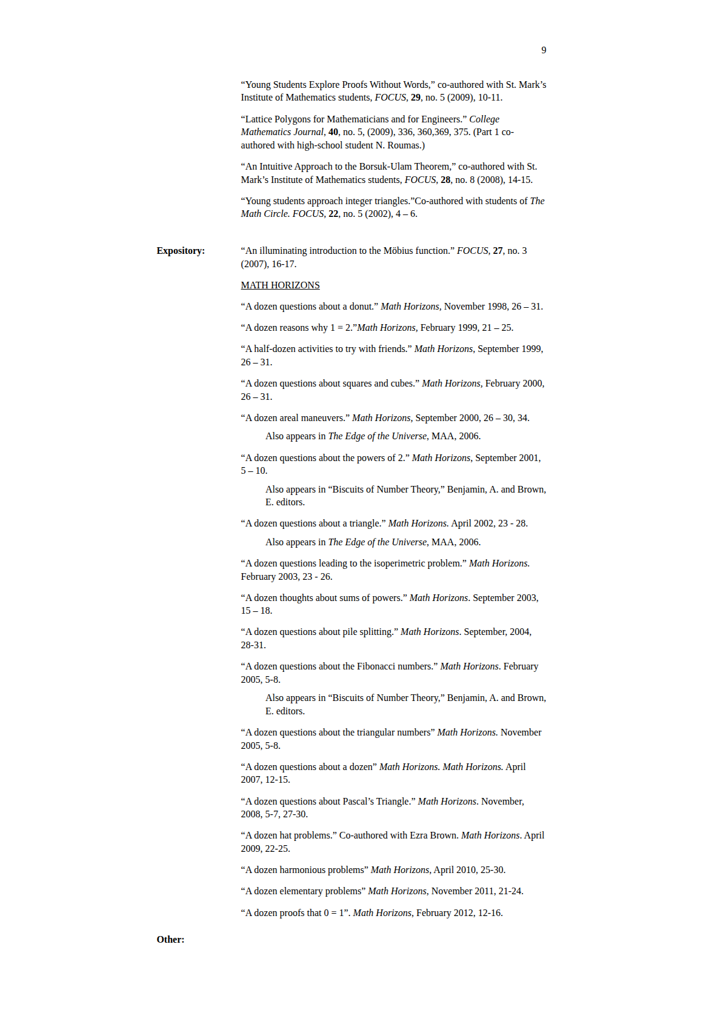9
“Young Students Explore Proofs Without Words,” co-authored with St. Mark’s Institute of Mathematics students, FOCUS, 29, no. 5 (2009), 10-11.
“Lattice Polygons for Mathematicians and for Engineers.” College Mathematics Journal, 40, no. 5, (2009), 336, 360,369, 375. (Part 1 co-authored with high-school student N. Roumas.)
“An Intuitive Approach to the Borsuk-Ulam Theorem,” co-authored with St. Mark’s Institute of Mathematics students, FOCUS, 28, no. 8 (2008), 14-15.
“Young students approach integer triangles.”Co-authored with students of The Math Circle. FOCUS, 22, no. 5 (2002), 4 – 6.
Expository:
“An illuminating introduction to the Möbius function.” FOCUS, 27, no. 3 (2007), 16-17.
MATH HORIZONS
“A dozen questions about a donut.” Math Horizons, November 1998, 26 – 31.
“A dozen reasons why 1 = 2.”Math Horizons, February 1999, 21 – 25.
“A half-dozen activities to try with friends.” Math Horizons, September 1999, 26 – 31.
“A dozen questions about squares and cubes.” Math Horizons, February 2000, 26 – 31.
“A dozen areal maneuvers.” Math Horizons, September 2000, 26 – 30, 34.
Also appears in The Edge of the Universe, MAA, 2006.
“A dozen questions about the powers of 2.” Math Horizons, September 2001, 5 – 10.
Also appears in “Biscuits of Number Theory,” Benjamin, A. and Brown, E. editors.
“A dozen questions about a triangle.” Math Horizons. April 2002, 23 - 28.
Also appears in The Edge of the Universe, MAA, 2006.
“A dozen questions leading to the isoperimetric problem.” Math Horizons. February 2003, 23 - 26.
“A dozen thoughts about sums of powers.” Math Horizons. September 2003, 15 – 18.
“A dozen questions about pile splitting.” Math Horizons. September, 2004, 28-31.
“A dozen questions about the Fibonacci numbers.” Math Horizons. February 2005, 5-8.
Also appears in “Biscuits of Number Theory,” Benjamin, A. and Brown, E. editors.
“A dozen questions about the triangular numbers” Math Horizons. November 2005, 5-8.
“A dozen questions about a dozen” Math Horizons. Math Horizons. April 2007, 12-15.
“A dozen questions about Pascal’s Triangle.” Math Horizons. November, 2008, 5-7, 27-30.
“A dozen hat problems.” Co-authored with Ezra Brown. Math Horizons. April 2009, 22-25.
“A dozen harmonious problems” Math Horizons, April 2010, 25-30.
“A dozen elementary problems” Math Horizons, November 2011, 21-24.
“A dozen proofs that 0 = 1”. Math Horizons, February 2012, 12-16.
Other: